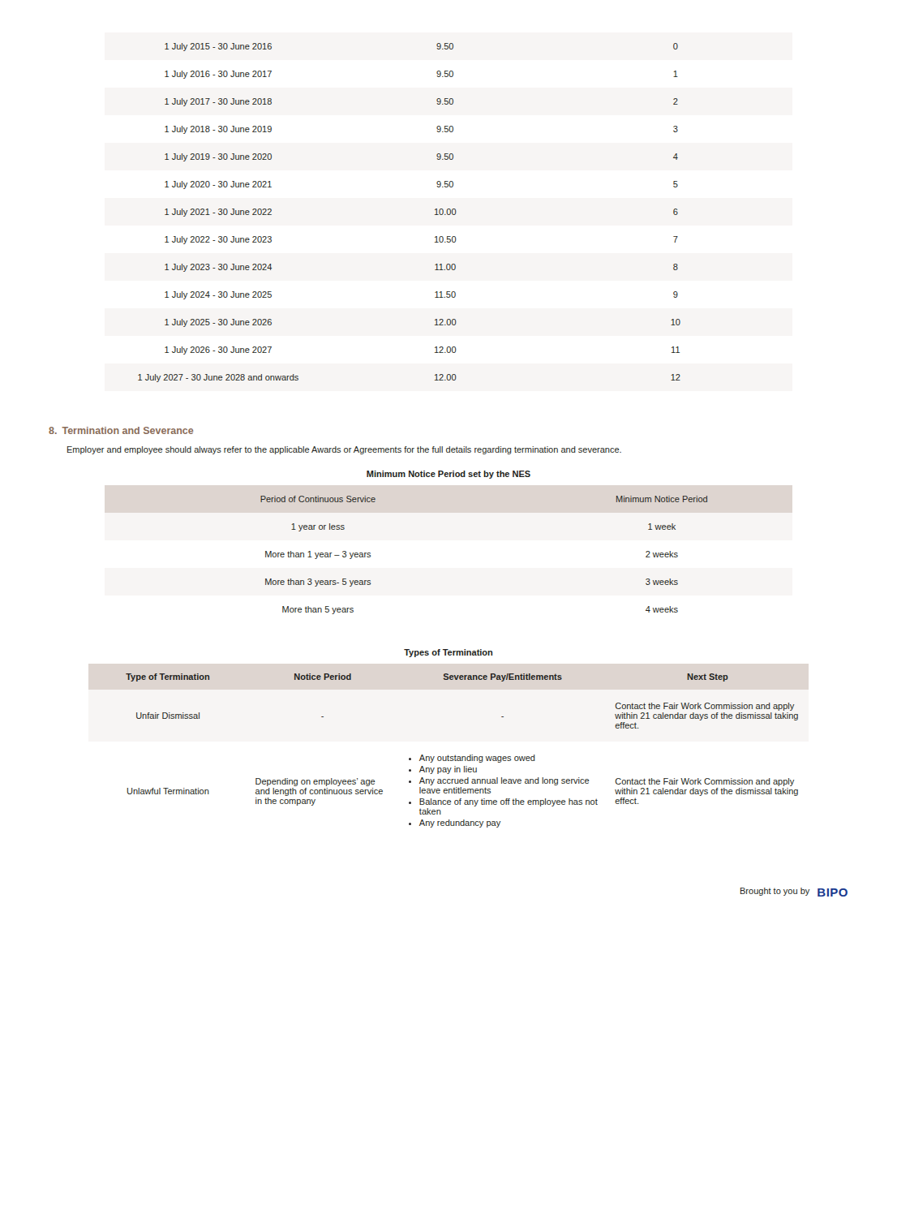| 1 July 2015 - 30 June 2016 | 9.50 | 0 |
| 1 July 2016 - 30 June 2017 | 9.50 | 1 |
| 1 July 2017 - 30 June 2018 | 9.50 | 2 |
| 1 July 2018 - 30 June 2019 | 9.50 | 3 |
| 1 July 2019 - 30 June 2020 | 9.50 | 4 |
| 1 July 2020 - 30 June 2021 | 9.50 | 5 |
| 1 July 2021 - 30 June 2022 | 10.00 | 6 |
| 1 July 2022 - 30 June 2023 | 10.50 | 7 |
| 1 July 2023 - 30 June 2024 | 11.00 | 8 |
| 1 July 2024 - 30 June 2025 | 11.50 | 9 |
| 1 July 2025 - 30 June 2026 | 12.00 | 10 |
| 1 July 2026 - 30 June 2027 | 12.00 | 11 |
| 1 July 2027 - 30 June 2028 and onwards | 12.00 | 12 |
8. Termination and Severance
Employer and employee should always refer to the applicable Awards or Agreements for the full details regarding termination and severance.
Minimum Notice Period set by the NES
| Period of Continuous Service | Minimum Notice Period |
| --- | --- |
| 1 year or less | 1 week |
| More than 1 year – 3 years | 2 weeks |
| More than 3 years- 5 years | 3 weeks |
| More than 5 years | 4 weeks |
Types of Termination
| Type of Termination | Notice Period | Severance Pay/Entitlements | Next Step |
| --- | --- | --- | --- |
| Unfair Dismissal | - | - | Contact the Fair Work Commission and apply within 21 calendar days of the dismissal taking effect. |
| Unlawful Termination | Depending on employees’ age and length of continuous service in the company | Any outstanding wages owed Any pay in lieu Any accrued annual leave and long service leave entitlements Balance of any time off the employee has not taken Any redundancy pay | Contact the Fair Work Commission and apply within 21 calendar days of the dismissal taking effect. |
Brought to you by BIPO